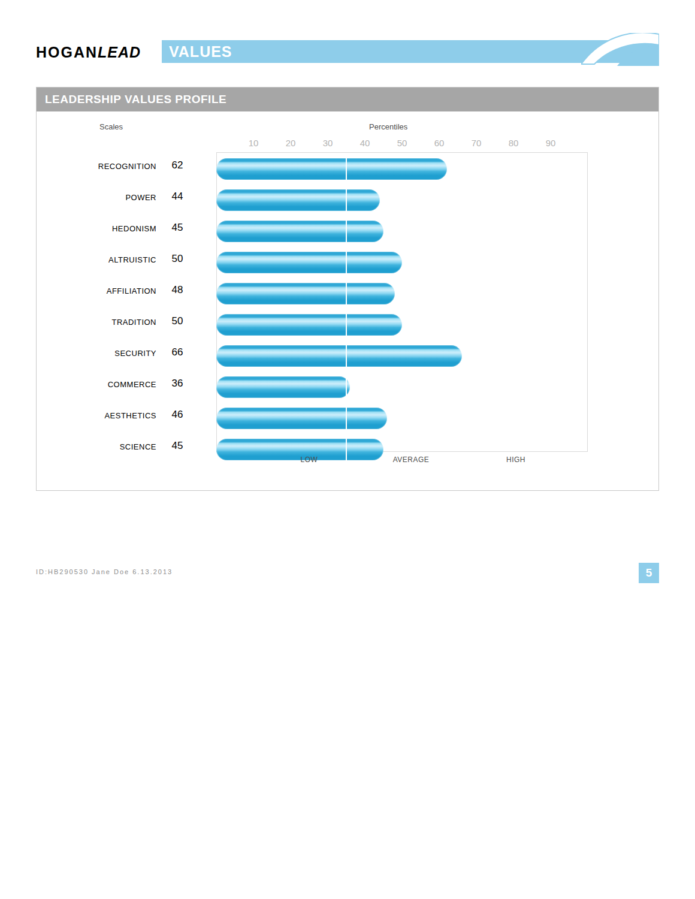HOGAN LEAD
VALUES
LEADERSHIP VALUES PROFILE
Scales
Percentiles
10 20 30 40 50 60 70 80 90
RECOGNITION
62
POWER
44
HEDONISM
45
ALTRUISTIC
50
AFFILIATION
48
TRADITION
50
SECURITY
66
COMMERCE
36
AESTHETICS
46
SCIENCE
45
LOW AVERAGE HIGH
ID:HB290530 Jane Doe 6.13.2013
5